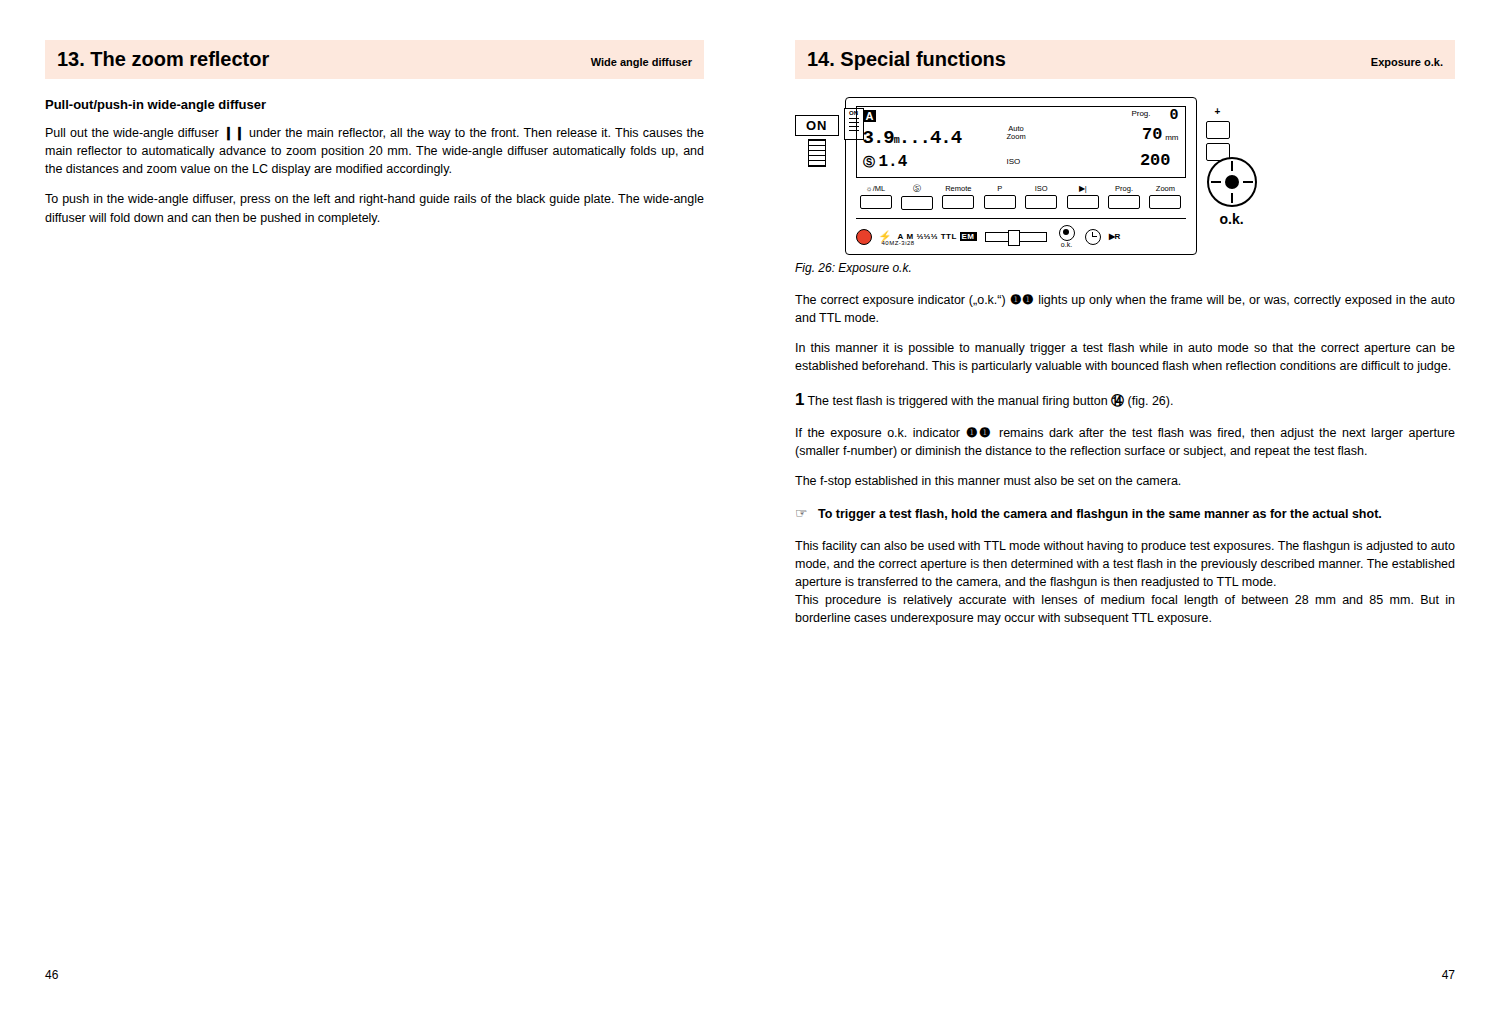13. The zoom reflector
Wide angle diffuser
Pull-out/push-in wide-angle diffuser
Pull out the wide-angle diffuser ❙❙ under the main reflector, all the way to the front. Then release it. This causes the main reflector to automatically advance to zoom position 20 mm. The wide-angle diffuser automatically folds up, and the distances and zoom value on the LC display are modified accordingly.
To push in the wide-angle diffuser, press on the left and right-hand guide rails of the black guide plate. The wide-angle diffuser will fold down and can then be pushed in completely.
46
14. Special functions
Exposure o.k.
ON
ON
A
Prog.
0
3.9m...4.4
Auto
Zoom
70
mm
Ⓢ1.4
ISO
200
+
−
☼/ML
Ⓢ
Remote
P
ISO
▶|
Prog.
Zoom
⚡
A M ⅓⅓⅓ TTL EM
o.k.
▶R
40MZ-3i28
o.k.
Fig. 26: Exposure o.k.
The correct exposure indicator („o.k.“) ❶❶ lights up only when the frame will be, or was, correctly exposed in the auto and TTL mode.
In this manner it is possible to manually trigger a test flash while in auto mode so that the correct aperture can be established beforehand. This is particularly valuable with bounced flash when reflection conditions are difficult to judge.
1 The test flash is triggered with the manual firing button ⑭ (fig. 26).
If the exposure o.k. indicator ❶❶ remains dark after the test flash was fired, then adjust the next larger aperture (smaller f-number) or diminish the distance to the reflection surface or subject, and repeat the test flash.
The f-stop established in this manner must also be set on the camera.
☞
To trigger a test flash, hold the camera and flashgun in the same manner as for the actual shot.
This facility can also be used with TTL mode without having to produce test exposures. The flashgun is adjusted to auto mode, and the correct aperture is then determined with a test flash in the previously described manner. The established aperture is transferred to the camera, and the flashgun is then readjusted to TTL mode.
This procedure is relatively accurate with lenses of medium focal length of between 28 mm and 85 mm. But in borderline cases underexposure may occur with subsequent TTL exposure.
47